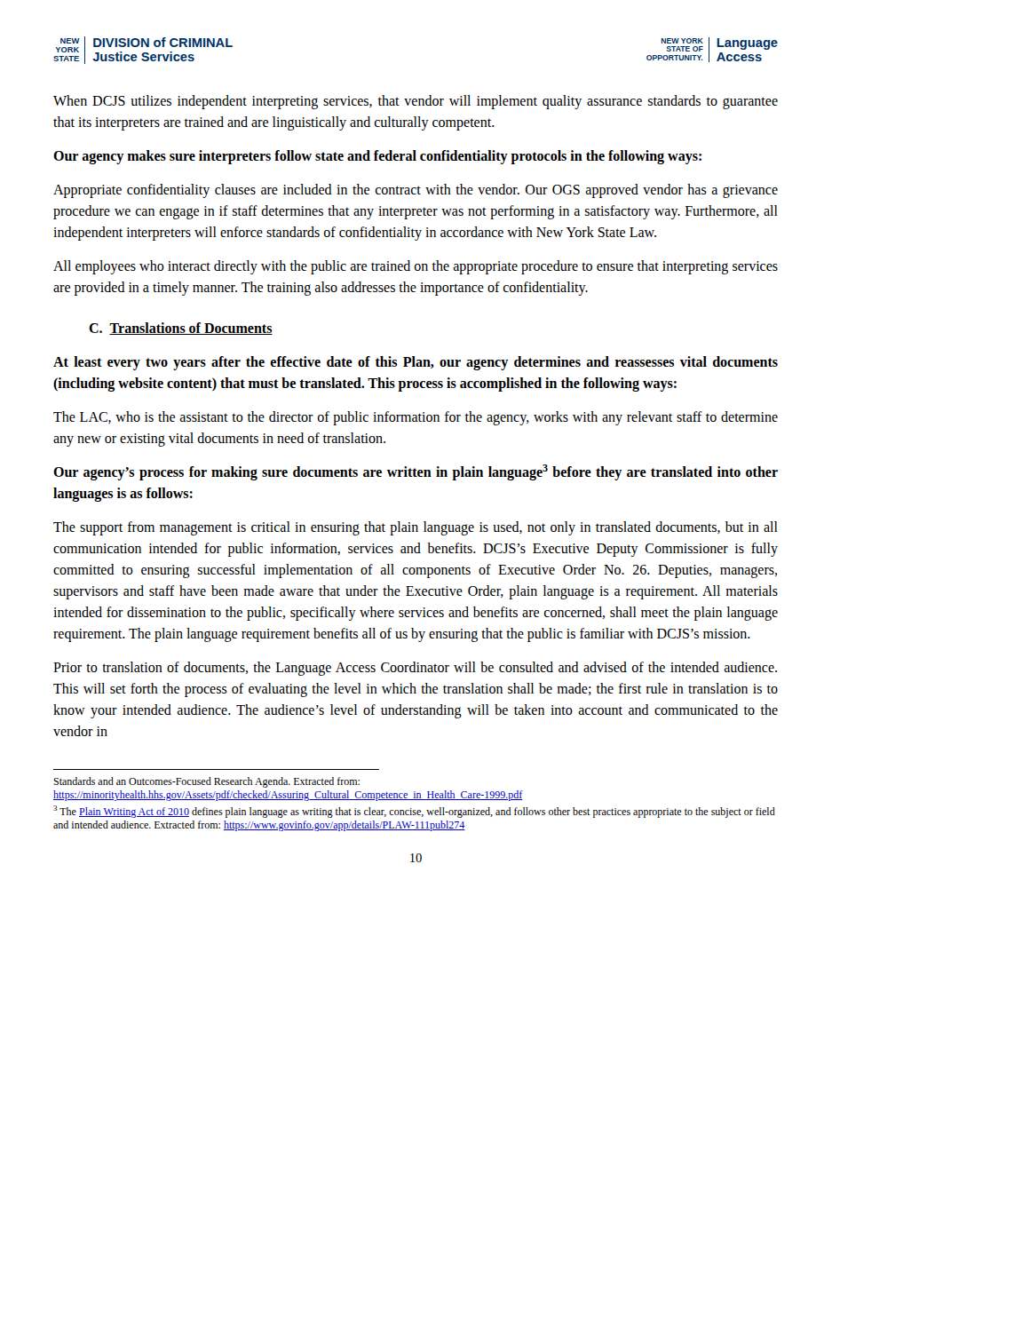NEW
YORK
STATE
DIVISION of CRIMINAL
Justice Services
NEW YORK
STATE OF
OPPORTUNITY.
Language
Access
When DCJS utilizes independent interpreting services, that vendor will implement quality assurance standards to guarantee that its interpreters are trained and are linguistically and culturally competent.
Our agency makes sure interpreters follow state and federal confidentiality protocols in the following ways:
Appropriate confidentiality clauses are included in the contract with the vendor. Our OGS approved vendor has a grievance procedure we can engage in if staff determines that any interpreter was not performing in a satisfactory way. Furthermore, all independent interpreters will enforce standards of confidentiality in accordance with New York State Law.
All employees who interact directly with the public are trained on the appropriate procedure to ensure that interpreting services are provided in a timely manner. The training also addresses the importance of confidentiality.
C. Translations of Documents
At least every two years after the effective date of this Plan, our agency determines and reassesses vital documents (including website content) that must be translated. This process is accomplished in the following ways:
The LAC, who is the assistant to the director of public information for the agency, works with any relevant staff to determine any new or existing vital documents in need of translation.
Our agency’s process for making sure documents are written in plain language3 before they are translated into other languages is as follows:
The support from management is critical in ensuring that plain language is used, not only in translated documents, but in all communication intended for public information, services and benefits. DCJS’s Executive Deputy Commissioner is fully committed to ensuring successful implementation of all components of Executive Order No. 26. Deputies, managers, supervisors and staff have been made aware that under the Executive Order, plain language is a requirement. All materials intended for dissemination to the public, specifically where services and benefits are concerned, shall meet the plain language requirement. The plain language requirement benefits all of us by ensuring that the public is familiar with DCJS’s mission.
Prior to translation of documents, the Language Access Coordinator will be consulted and advised of the intended audience. This will set forth the process of evaluating the level in which the translation shall be made; the first rule in translation is to know your intended audience. The audience’s level of understanding will be taken into account and communicated to the vendor in
Standards and an Outcomes-Focused Research Agenda. Extracted from:
https://minorityhealth.hhs.gov/Assets/pdf/checked/Assuring_Cultural_Competence_in_Health_Care-1999.pdf
3 The Plain Writing Act of 2010 defines plain language as writing that is clear, concise, well-organized, and follows other best practices appropriate to the subject or field and intended audience. Extracted from: https://www.govinfo.gov/app/details/PLAW-111publ274
10